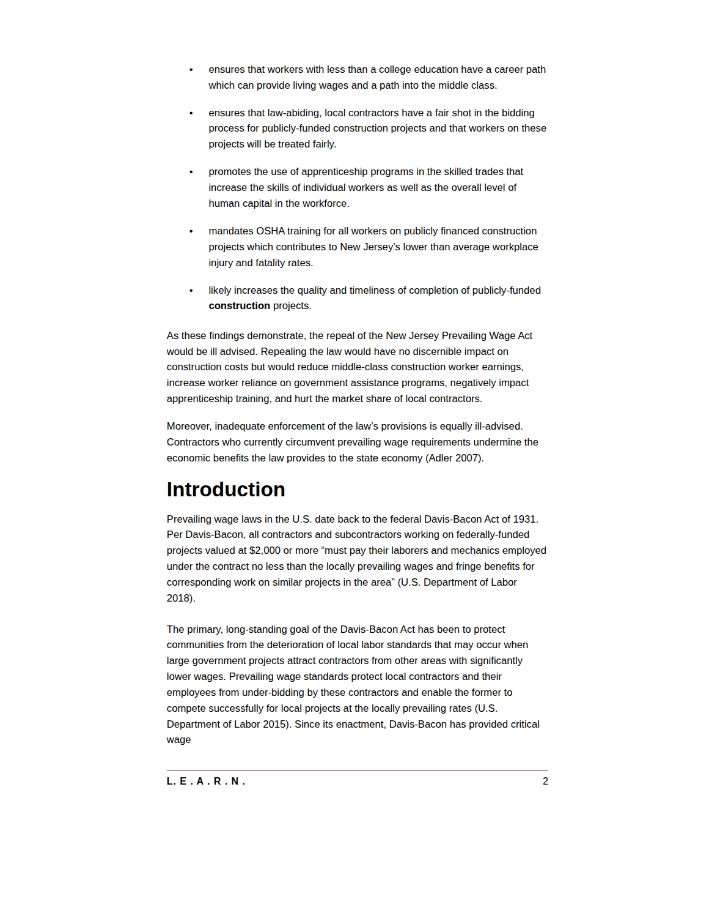ensures that workers with less than a college education have a career path which can provide living wages and a path into the middle class.
ensures that law-abiding, local contractors have a fair shot in the bidding process for publicly-funded construction projects and that workers on these projects will be treated fairly.
promotes the use of apprenticeship programs in the skilled trades that increase the skills of individual workers as well as the overall level of human capital in the workforce.
mandates OSHA training for all workers on publicly financed construction projects which contributes to New Jersey’s lower than average workplace injury and fatality rates.
likely increases the quality and timeliness of completion of publicly-funded construction projects.
As these findings demonstrate, the repeal of the New Jersey Prevailing Wage Act would be ill advised. Repealing the law would have no discernible impact on construction costs but would reduce middle-class construction worker earnings, increase worker reliance on government assistance programs, negatively impact apprenticeship training, and hurt the market share of local contractors.
Moreover, inadequate enforcement of the law’s provisions is equally ill-advised. Contractors who currently circumvent prevailing wage requirements undermine the economic benefits the law provides to the state economy (Adler 2007).
Introduction
Prevailing wage laws in the U.S. date back to the federal Davis-Bacon Act of 1931. Per Davis-Bacon, all contractors and subcontractors working on federally-funded projects valued at $2,000 or more “must pay their laborers and mechanics employed under the contract no less than the locally prevailing wages and fringe benefits for corresponding work on similar projects in the area” (U.S. Department of Labor 2018).
The primary, long-standing goal of the Davis-Bacon Act has been to protect communities from the deterioration of local labor standards that may occur when large government projects attract contractors from other areas with significantly lower wages. Prevailing wage standards protect local contractors and their employees from under-bidding by these contractors and enable the former to compete successfully for local projects at the locally prevailing rates (U.S. Department of Labor 2015). Since its enactment, Davis-Bacon has provided critical wage
L. E . A . R . N . 2